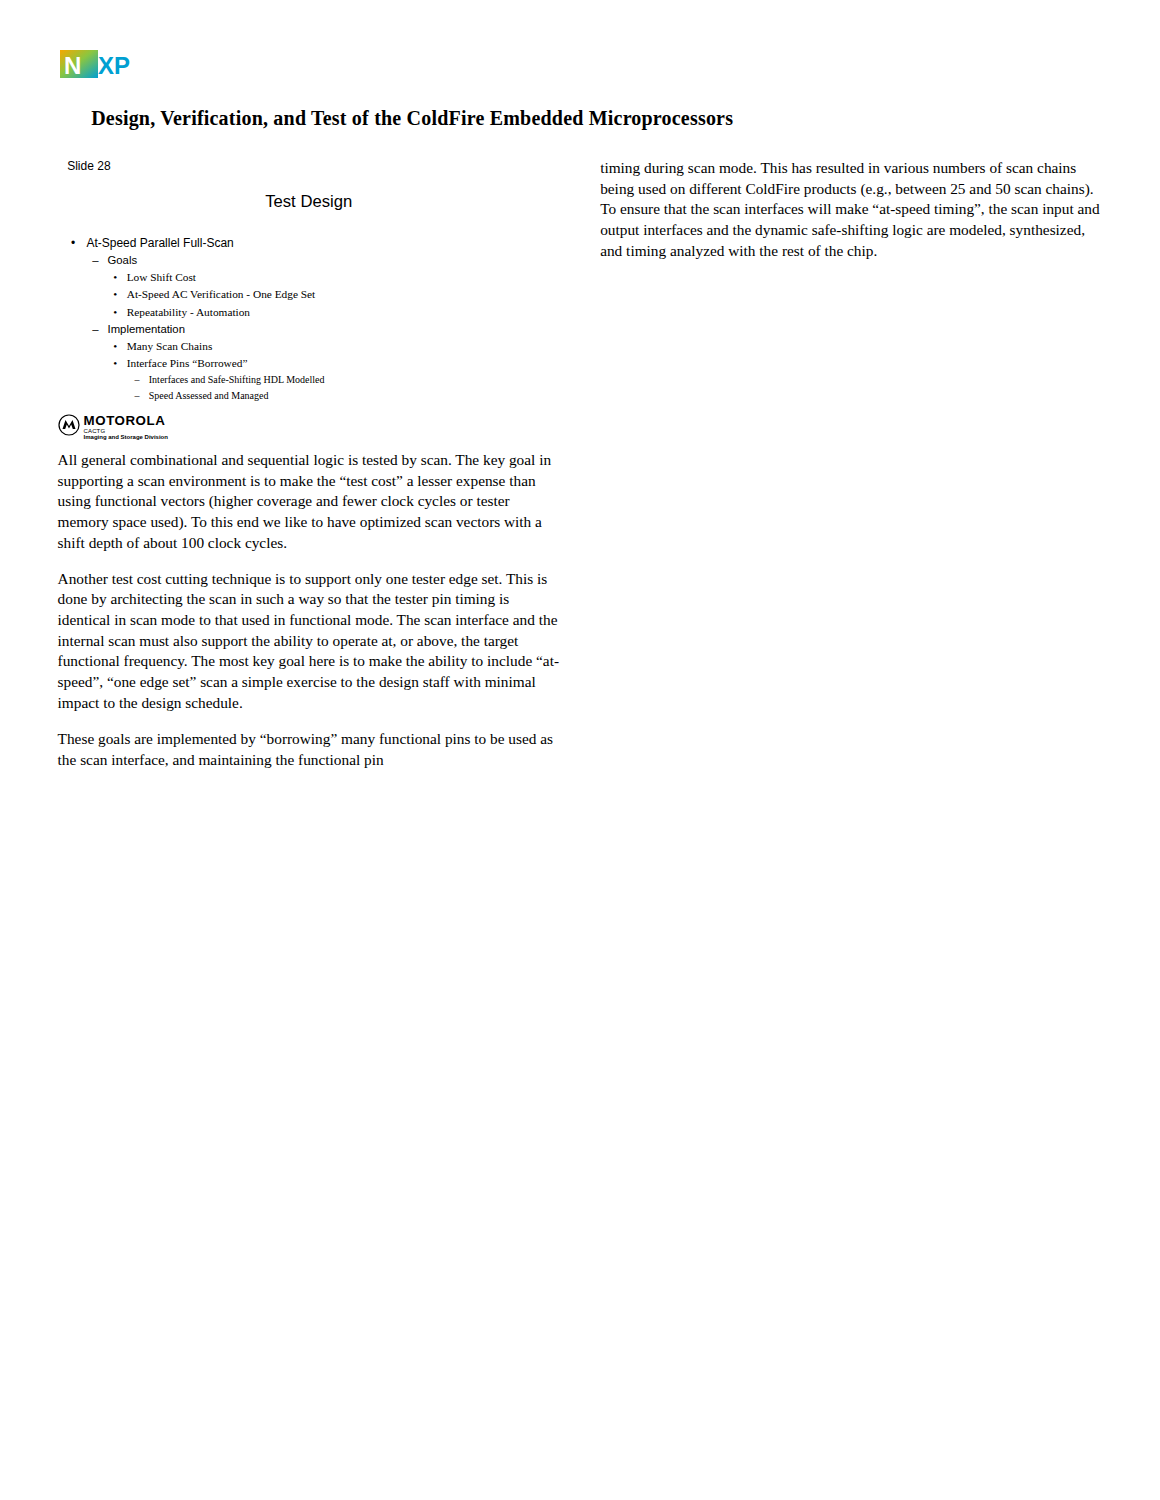N XP
Design, Verification, and Test of the ColdFire Embedded Microprocessors
Slide 28
Test Design
At-Speed Parallel Full-Scan
Goals
Low Shift Cost
At-Speed AC Verification - One Edge Set
Repeatability - Automation
Implementation
Many Scan Chains
Interface Pins “Borrowed”
Interfaces and Safe-Shifting HDL Modelled
Speed Assessed and Managed
MOTOROLA
CACTG
Imaging and Storage Division
All general combinational and sequential logic is tested by scan. The key goal in supporting a scan environment is to make the “test cost” a lesser expense than using functional vectors (higher coverage and fewer clock cycles or tester memory space used). To this end we like to have optimized scan vectors with a shift depth of about 100 clock cycles.
Another test cost cutting technique is to support only one tester edge set. This is done by architecting the scan in such a way so that the tester pin timing is identical in scan mode to that used in functional mode. The scan interface and the internal scan must also support the ability to operate at, or above, the target functional frequency. The most key goal here is to make the ability to include “at-speed”, “one edge set” scan a simple exercise to the design staff with minimal impact to the design schedule.
These goals are implemented by “borrowing” many functional pins to be used as the scan interface, and maintaining the functional pin
timing during scan mode. This has resulted in various numbers of scan chains being used on different ColdFire products (e.g., between 25 and 50 scan chains). To ensure that the scan interfaces will make “at-speed timing”, the scan input and output interfaces and the dynamic safe-shifting logic are modeled, synthesized, and timing analyzed with the rest of the chip.